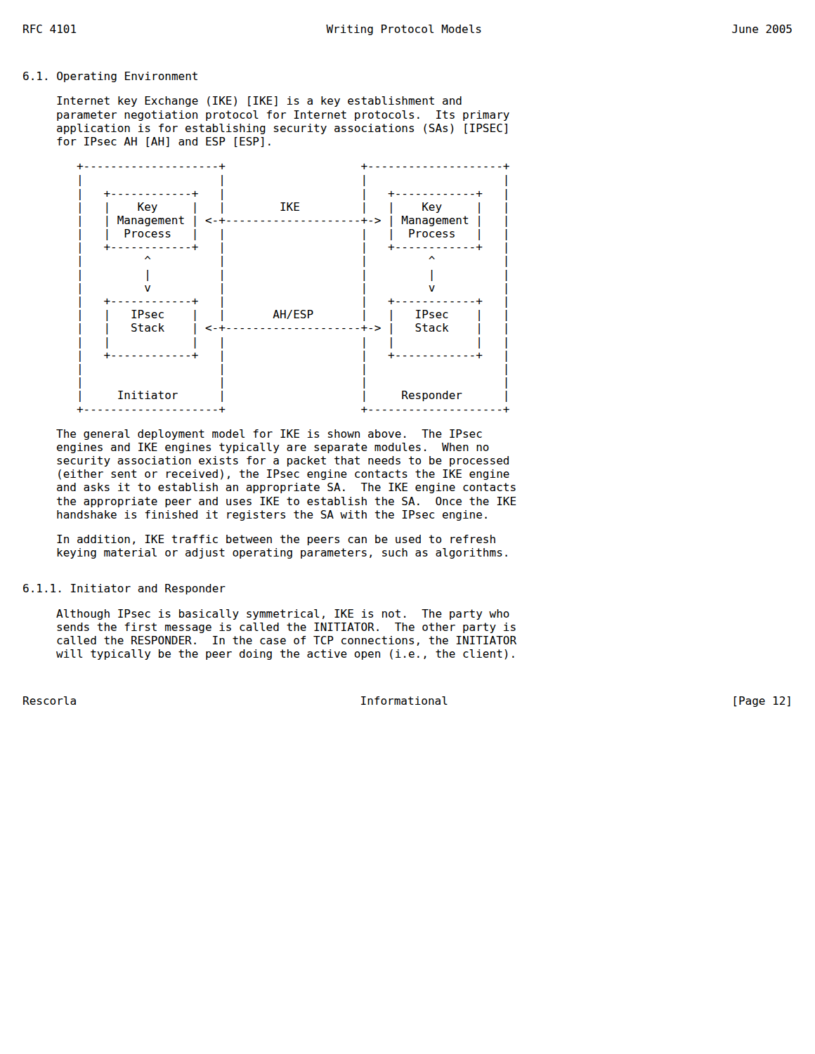RFC 4101 Writing Protocol Models June 2005
6.1. Operating Environment
Internet key Exchange (IKE) [IKE] is a key establishment and parameter negotiation protocol for Internet protocols. Its primary application is for establishing security associations (SAs) [IPSEC] for IPsec AH [AH] and ESP [ESP].
   +--------------------+                    +--------------------+
   |                    |                    |                    |
   |   +------------+   |                    |   +------------+   |
   |   |    Key     |   |        IKE         |   |    Key     |   |
   |   | Management | <-+--------------------+-> | Management |   |
   |   |  Process   |   |                    |   |  Process   |   |
   |   +------------+   |                    |   +------------+   |
   |         ^          |                    |         ^          |
   |         |          |                    |         |          |
   |         v          |                    |         v          |
   |   +------------+   |                    |   +------------+   |
   |   |   IPsec    |   |       AH/ESP       |   |   IPsec    |   |
   |   |   Stack    | <-+--------------------+-> |   Stack    |   |
   |   |            |   |                    |   |            |   |
   |   +------------+   |                    |   +------------+   |
   |                    |                    |                    |
   |                    |                    |                    |
   |     Initiator      |                    |     Responder      |
   +--------------------+                    +--------------------+
The general deployment model for IKE is shown above. The IPsec engines and IKE engines typically are separate modules. When no security association exists for a packet that needs to be processed (either sent or received), the IPsec engine contacts the IKE engine and asks it to establish an appropriate SA. The IKE engine contacts the appropriate peer and uses IKE to establish the SA. Once the IKE handshake is finished it registers the SA with the IPsec engine.
In addition, IKE traffic between the peers can be used to refresh keying material or adjust operating parameters, such as algorithms.
6.1.1. Initiator and Responder
Although IPsec is basically symmetrical, IKE is not. The party who sends the first message is called the INITIATOR. The other party is called the RESPONDER. In the case of TCP connections, the INITIATOR will typically be the peer doing the active open (i.e., the client).
Rescorla Informational [Page 12]